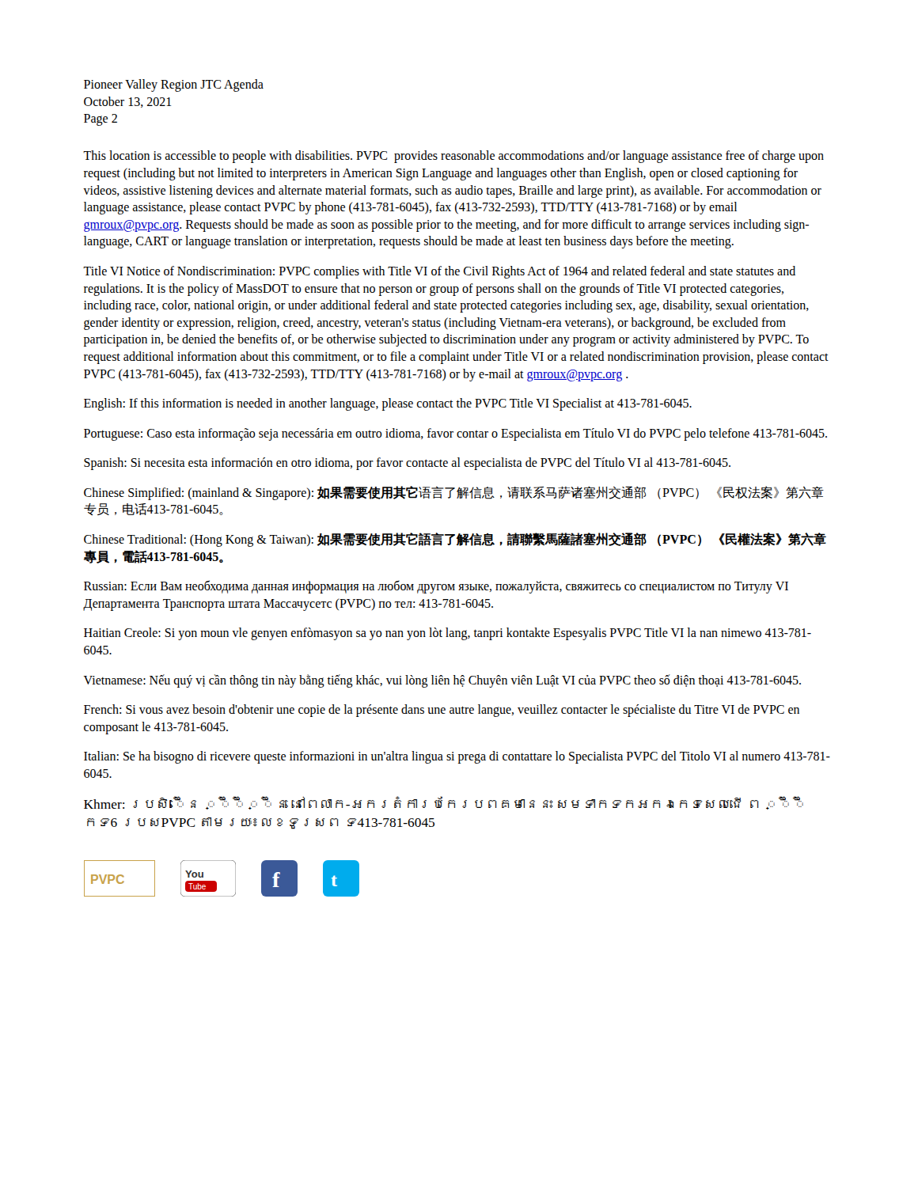Pioneer Valley Region JTC Agenda
October 13, 2021
Page 2
This location is accessible to people with disabilities. PVPC provides reasonable accommodations and/or language assistance free of charge upon request (including but not limited to interpreters in American Sign Language and languages other than English, open or closed captioning for videos, assistive listening devices and alternate material formats, such as audio tapes, Braille and large print), as available. For accommodation or language assistance, please contact PVPC by phone (413-781-6045), fax (413-732-2593), TTD/TTY (413-781-7168) or by email gmroux@pvpc.org. Requests should be made as soon as possible prior to the meeting, and for more difficult to arrange services including sign-language, CART or language translation or interpretation, requests should be made at least ten business days before the meeting.
Title VI Notice of Nondiscrimination: PVPC complies with Title VI of the Civil Rights Act of 1964 and related federal and state statutes and regulations. It is the policy of MassDOT to ensure that no person or group of persons shall on the grounds of Title VI protected categories, including race, color, national origin, or under additional federal and state protected categories including sex, age, disability, sexual orientation, gender identity or expression, religion, creed, ancestry, veteran's status (including Vietnam-era veterans), or background, be excluded from participation in, be denied the benefits of, or be otherwise subjected to discrimination under any program or activity administered by PVPC. To request additional information about this commitment, or to file a complaint under Title VI or a related nondiscrimination provision, please contact PVPC (413-781-6045), fax (413-732-2593), TTD/TTY (413-781-7168) or by e-mail at gmroux@pvpc.org .
English: If this information is needed in another language, please contact the PVPC Title VI Specialist at 413-781-6045.
Portuguese: Caso esta informação seja necessária em outro idioma, favor contar o Especialista em Título VI do PVPC pelo telefone 413-781-6045.
Spanish: Si necesita esta información en otro idioma, por favor contacte al especialista de PVPC del Título VI al 413-781-6045.
Chinese Simplified: (mainland & Singapore): 如果需要使用其它语言了解信息，请联系马萨诸塞州交通部 （PVPC） 《民权法案》第六章专员，电话413-781-6045。
Chinese Traditional: (Hong Kong & Taiwan): 如果需要使用其它語言了解信息，請聯繫馬薩諸塞州交通部 （PVPC） 《民權法案》第六章專員，電話413-781-6045。
Russian: Если Вам необходима данная информация на любом другом языке, пожалуйста, свяжитесь со специалистом по Титулу VI Департамента Транспорта штата Массачусетс (PVPC) по тел: 413-781-6045.
Haitian Creole: Si yon moun vle genyen enfòmasyon sa yo nan yon lòt lang, tanpri kontakte Espesyalis PVPC Title VI la nan nimewo 413-781-6045.
Vietnamese: Nếu quý vị cần thông tin này bằng tiếng khác, vui lòng liên hệ Chuyên viên Luật VI của PVPC theo số điện thoại 413-781-6045.
French: Si vous avez besoin d'obtenir une copie de la présente dans une autre langue, veuillez contacter le spécialiste du Titre VI de PVPC en composant le 413-781-6045.
Italian: Se ha bisogno di ricevere queste informazioni in un'altra lingua si prega di contattare lo Specialista PVPC del Titolo VI al numero 413-781-6045.
Khmer: របសិ ៊ើ ន ្ ៊ី ៊ី ្ ៊ី ន នៅពេលាក-អករតំការបកែរបពគមានេនះ សមទាកទកអកឯកេទសេលជើ ព ្ ៊ី ៊ី កទ6 របសPVPC តាមរយៈ៖លខទូរសព ទ413-781-6045